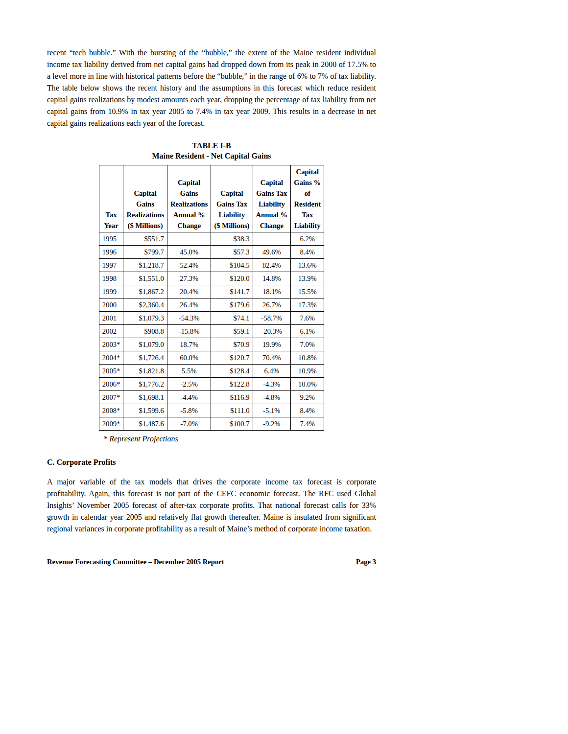recent “tech bubble.” With the bursting of the “bubble,” the extent of the Maine resident individual income tax liability derived from net capital gains had dropped down from its peak in 2000 of 17.5% to a level more in line with historical patterns before the “bubble,” in the range of 6% to 7% of tax liability. The table below shows the recent history and the assumptions in this forecast which reduce resident capital gains realizations by modest amounts each year, dropping the percentage of tax liability from net capital gains from 10.9% in tax year 2005 to 7.4% in tax year 2009. This results in a decrease in net capital gains realizations each year of the forecast.
TABLE I-B
Maine Resident - Net Capital Gains
| Tax Year | Capital Gains Realizations ($ Millions) | Capital Gains Realizations Annual % Change | Capital Gains Tax Liability ($ Millions) | Capital Gains Tax Liability Annual % Change | Capital Gains % of Resident Tax Liability |
| --- | --- | --- | --- | --- | --- |
| 1995 | $551.7 | | $38.3 | | 6.2% |
| 1996 | $799.7 | 45.0% | $57.3 | 49.6% | 8.4% |
| 1997 | $1,218.7 | 52.4% | $104.5 | 82.4% | 13.6% |
| 1998 | $1,551.0 | 27.3% | $120.0 | 14.8% | 13.9% |
| 1999 | $1,867.2 | 20.4% | $141.7 | 18.1% | 15.5% |
| 2000 | $2,360.4 | 26.4% | $179.6 | 26.7% | 17.3% |
| 2001 | $1,079.3 | -54.3% | $74.1 | -58.7% | 7.6% |
| 2002 | $908.8 | -15.8% | $59.1 | -20.3% | 6.1% |
| 2003* | $1,079.0 | 18.7% | $70.9 | 19.9% | 7.0% |
| 2004* | $1,726.4 | 60.0% | $120.7 | 70.4% | 10.8% |
| 2005* | $1,821.8 | 5.5% | $128.4 | 6.4% | 10.9% |
| 2006* | $1,776.2 | -2.5% | $122.8 | -4.3% | 10.0% |
| 2007* | $1,698.1 | -4.4% | $116.9 | -4.8% | 9.2% |
| 2008* | $1,599.6 | -5.8% | $111.0 | -5.1% | 8.4% |
| 2009* | $1,487.6 | -7.0% | $100.7 | -9.2% | 7.4% |
* Represent Projections
C. Corporate Profits
A major variable of the tax models that drives the corporate income tax forecast is corporate profitability. Again, this forecast is not part of the CEFC economic forecast. The RFC used Global Insights’ November 2005 forecast of after-tax corporate profits. That national forecast calls for 33% growth in calendar year 2005 and relatively flat growth thereafter. Maine is insulated from significant regional variances in corporate profitability as a result of Maine’s method of corporate income taxation.
Revenue Forecasting Committee – December 2005 Report Page 3